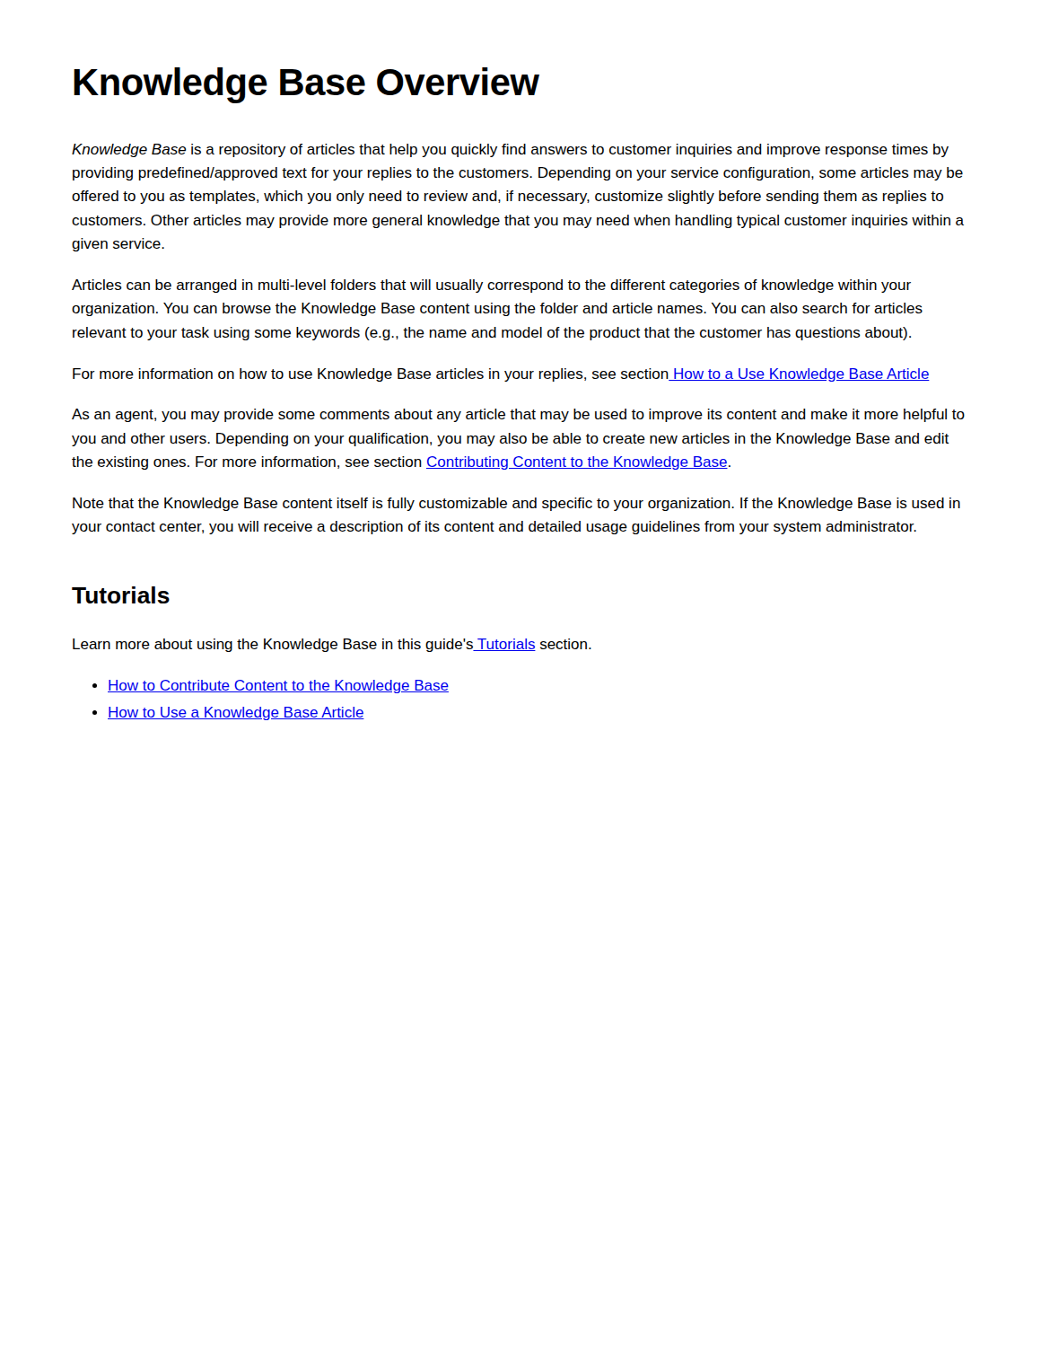Knowledge Base Overview
Knowledge Base is a repository of articles that help you quickly find answers to customer inquiries and improve response times by providing predefined/approved text for your replies to the customers. Depending on your service configuration, some articles may be offered to you as templates, which you only need to review and, if necessary, customize slightly before sending them as replies to customers. Other articles may provide more general knowledge that you may need when handling typical customer inquiries within a given service.
Articles can be arranged in multi-level folders that will usually correspond to the different categories of knowledge within your organization. You can browse the Knowledge Base content using the folder and article names. You can also search for articles relevant to your task using some keywords (e.g., the name and model of the product that the customer has questions about).
For more information on how to use Knowledge Base articles in your replies, see section How to a Use Knowledge Base Article
As an agent, you may provide some comments about any article that may be used to improve its content and make it more helpful to you and other users. Depending on your qualification, you may also be able to create new articles in the Knowledge Base and edit the existing ones. For more information, see section Contributing Content to the Knowledge Base.
Note that the Knowledge Base content itself is fully customizable and specific to your organization. If the Knowledge Base is used in your contact center, you will receive a description of its content and detailed usage guidelines from your system administrator.
Tutorials
Learn more about using the Knowledge Base in this guide's Tutorials section.
How to Contribute Content to the Knowledge Base
How to Use a Knowledge Base Article